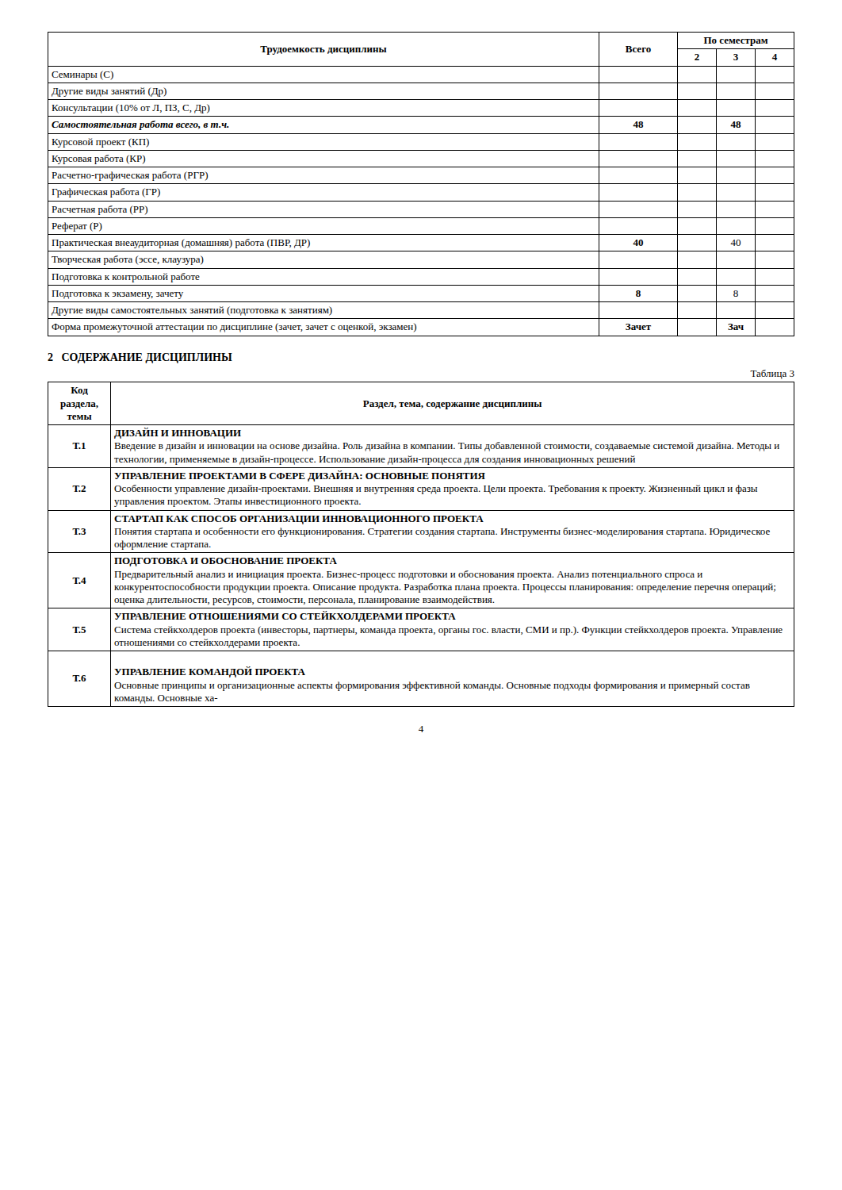| Трудоемкость дисциплины | Всего | По семестрам |
| --- | --- | --- |
| 2 | 3 | 4 |
| Семинары (С) | | | | |
| Другие виды занятий (Др) | | | | |
| Консультации (10% от Л, ПЗ, С, Др) | | | | |
| Самостоятельная работа всего, в т.ч. | 48 | | 48 | |
| Курсовой проект (КП) | | | | |
| Курсовая работа (КР) | | | | |
| Расчетно-графическая работа (РГР) | | | | |
| Графическая работа (ГР) | | | | |
| Расчетная работа (РР) | | | | |
| Реферат (Р) | | | | |
| Практическая внеаудиторная (домашняя) работа (ПВР, ДР) | 40 | | 40 | |
| Творческая работа (эссе, клаузура) | | | | |
| Подготовка к контрольной работе | | | | |
| Подготовка к экзамену, зачету | 8 | | 8 | |
| Другие виды самостоятельных занятий (подготовка к занятиям) | | | | |
| Форма промежуточной аттестации по дисциплине (зачет, зачет с оценкой, экзамен) | Зачет | | Зач | |
2 СОДЕРЖАНИЕ ДИСЦИПЛИНЫ
Таблица 3
| Код раздела, темы | Раздел, тема, содержание дисциплины |
| --- | --- |
| Т.1 | Дизайн и инновации Введение в дизайн и инновации на основе дизайна. Роль дизайна в компании. Типы добавленной стоимости, создаваемые системой дизайна. Методы и технологии, применяемые в дизайн-процессе. Использование дизайн-процесса для создания инновационных решений |
| Т.2 | Управление проектами в сфере дизайна: основные понятия Особенности управление дизайн-проектами. Внешняя и внутренняя среда проекта. Цели проекта. Требования к проекту. Жизненный цикл и фазы управления проектом. Этапы инвестиционного проекта. |
| Т.3 | Стартап как способ организации инновационного проекта Понятия стартапа и особенности его функционирования. Стратегии создания стартапа. Инструменты бизнес-моделирования стартапа. Юридическое оформление стартапа. |
| Т.4 | Подготовка и обоснование проекта Предварительный анализ и инициация проекта. Бизнес-процесс подготовки и обоснования проекта. Анализ потенциального спроса и конкурентоспособности продукции проекта. Описание продукта. Разработка плана проекта. Процессы планирования: определение перечня операций; оценка длительности, ресурсов, стоимости, персонала, планирование взаимодействия. |
| Т.5 | Управление отношениями со стейкхолдерами проекта Система стейкхолдеров проекта (инвесторы, партнеры, команда проекта, органы гос. власти, СМИ и пр.). Функции стейкхолдеров проекта. Управление отношениями со стейкхолдерами проекта. |
| Т.6 | Управление командой проекта Основные принципы и организационные аспекты формирования эффективной команды. Основные подходы формирования и примерный состав команды. Основные ха- |
4